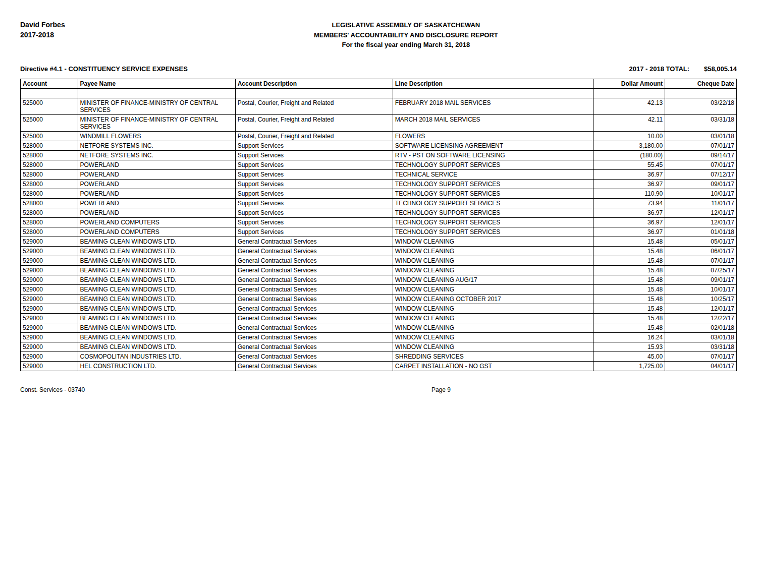David Forbes
2017-2018
LEGISLATIVE ASSEMBLY OF SASKATCHEWAN
MEMBERS' ACCOUNTABILITY AND DISCLOSURE REPORT
For the fiscal year ending March 31, 2018
Directive #4.1 - CONSTITUENCY SERVICE EXPENSES
2017 - 2018 TOTAL: $58,005.14
| Account | Payee Name | Account Description | Line Description | Dollar Amount | Cheque Date |
| --- | --- | --- | --- | --- | --- |
| 525000 | MINISTER OF FINANCE-MINISTRY OF CENTRAL SERVICES | Postal, Courier, Freight and Related | FEBRUARY 2018 MAIL SERVICES | 42.13 | 03/22/18 |
| 525000 | MINISTER OF FINANCE-MINISTRY OF CENTRAL SERVICES | Postal, Courier, Freight and Related | MARCH 2018 MAIL SERVICES | 42.11 | 03/31/18 |
| 525000 | WINDMILL FLOWERS | Postal, Courier, Freight and Related | FLOWERS | 10.00 | 03/01/18 |
| 528000 | NETFORE SYSTEMS INC. | Support Services | SOFTWARE LICENSING AGREEMENT | 3,180.00 | 07/01/17 |
| 528000 | NETFORE SYSTEMS INC. | Support Services | RTV - PST ON SOFTWARE LICENSING | (180.00) | 09/14/17 |
| 528000 | POWERLAND | Support Services | TECHNOLOGY SUPPORT SERVICES | 55.45 | 07/01/17 |
| 528000 | POWERLAND | Support Services | TECHNICAL SERVICE | 36.97 | 07/12/17 |
| 528000 | POWERLAND | Support Services | TECHNOLOGY SUPPORT SERVICES | 36.97 | 09/01/17 |
| 528000 | POWERLAND | Support Services | TECHNOLOGY SUPPORT SERVICES | 110.90 | 10/01/17 |
| 528000 | POWERLAND | Support Services | TECHNOLOGY SUPPORT SERVICES | 73.94 | 11/01/17 |
| 528000 | POWERLAND | Support Services | TECHNOLOGY SUPPORT SERVICES | 36.97 | 12/01/17 |
| 528000 | POWERLAND COMPUTERS | Support Services | TECHNOLOGY SUPPORT SERVICES | 36.97 | 12/01/17 |
| 528000 | POWERLAND COMPUTERS | Support Services | TECHNOLOGY SUPPORT SERVICES | 36.97 | 01/01/18 |
| 529000 | BEAMING CLEAN WINDOWS LTD. | General Contractual Services | WINDOW CLEANING | 15.48 | 05/01/17 |
| 529000 | BEAMING CLEAN WINDOWS LTD. | General Contractual Services | WINDOW CLEANING | 15.48 | 06/01/17 |
| 529000 | BEAMING CLEAN WINDOWS LTD. | General Contractual Services | WINDOW CLEANING | 15.48 | 07/01/17 |
| 529000 | BEAMING CLEAN WINDOWS LTD. | General Contractual Services | WINDOW CLEANING | 15.48 | 07/25/17 |
| 529000 | BEAMING CLEAN WINDOWS LTD. | General Contractual Services | WINDOW CLEANING AUG/17 | 15.48 | 09/01/17 |
| 529000 | BEAMING CLEAN WINDOWS LTD. | General Contractual Services | WINDOW CLEANING | 15.48 | 10/01/17 |
| 529000 | BEAMING CLEAN WINDOWS LTD. | General Contractual Services | WINDOW CLEANING OCTOBER 2017 | 15.48 | 10/25/17 |
| 529000 | BEAMING CLEAN WINDOWS LTD. | General Contractual Services | WINDOW CLEANING | 15.48 | 12/01/17 |
| 529000 | BEAMING CLEAN WINDOWS LTD. | General Contractual Services | WINDOW CLEANING | 15.48 | 12/22/17 |
| 529000 | BEAMING CLEAN WINDOWS LTD. | General Contractual Services | WINDOW CLEANING | 15.48 | 02/01/18 |
| 529000 | BEAMING CLEAN WINDOWS LTD. | General Contractual Services | WINDOW CLEANING | 16.24 | 03/01/18 |
| 529000 | BEAMING CLEAN WINDOWS LTD. | General Contractual Services | WINDOW CLEANING | 15.93 | 03/31/18 |
| 529000 | COSMOPOLITAN INDUSTRIES LTD. | General Contractual Services | SHREDDING SERVICES | 45.00 | 07/01/17 |
| 529000 | HEL CONSTRUCTION LTD. | General Contractual Services | CARPET INSTALLATION - NO GST | 1,725.00 | 04/01/17 |
Const. Services - 03740
Page 9